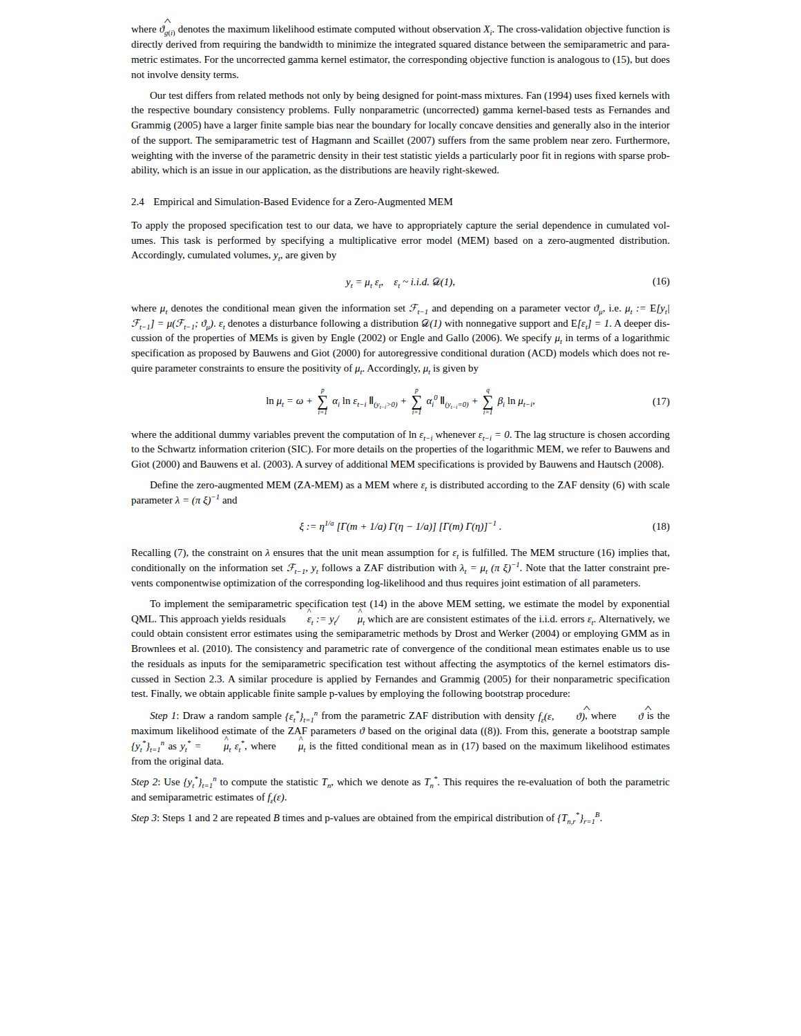where ^ϑg(i) denotes the maximum likelihood estimate computed without observation Xi. The cross-validation objective function is directly derived from requiring the bandwidth to minimize the integrated squared distance between the semiparametric and parametric estimates. For the uncorrected gamma kernel estimator, the corresponding objective function is analogous to (15), but does not involve density terms.
Our test differs from related methods not only by being designed for point-mass mixtures. Fan (1994) uses fixed kernels with the respective boundary consistency problems. Fully nonparametric (uncorrected) gamma kernel-based tests as Fernandes and Grammig (2005) have a larger finite sample bias near the boundary for locally concave densities and generally also in the interior of the support. The semiparametric test of Hagmann and Scaillet (2007) suffers from the same problem near zero. Furthermore, weighting with the inverse of the parametric density in their test statistic yields a particularly poor fit in regions with sparse probability, which is an issue in our application, as the distributions are heavily right-skewed.
2.4 Empirical and Simulation-Based Evidence for a Zero-Augmented MEM
To apply the proposed specification test to our data, we have to appropriately capture the serial dependence in cumulated volumes. This task is performed by specifying a multiplicative error model (MEM) based on a zero-augmented distribution. Accordingly, cumulated volumes, yt, are given by
yt = μt εt, εt ~ i.i.d. 𝒟(1), (16)
where μt denotes the conditional mean given the information set ℱt−1 and depending on a parameter vector ϑμ, i.e. μt := E[yt|ℱt−1] = μ(ℱt−1; ϑμ). εt denotes a disturbance following a distribution 𝒟(1) with nonnegative support and E[εt] = 1. A deeper discussion of the properties of MEMs is given by Engle (2002) or Engle and Gallo (2006). We specify μt in terms of a logarithmic specification as proposed by Bauwens and Giot (2000) for autoregressive conditional duration (ACD) models which does not require parameter constraints to ensure the positivity of μt. Accordingly, μt is given by
ln μt = ω + p∑i=1 αi ln εt−i Ⅱ(yt−i>0) + p∑i=1 αi0 Ⅱ(yt−i=0) + q∑i=1 βi ln μt−i, (17)
where the additional dummy variables prevent the computation of ln εt−i whenever εt−i = 0. The lag structure is chosen according to the Schwartz information criterion (SIC). For more details on the properties of the logarithmic MEM, we refer to Bauwens and Giot (2000) and Bauwens et al. (2003). A survey of additional MEM specifications is provided by Bauwens and Hautsch (2008).
Define the zero-augmented MEM (ZA-MEM) as a MEM where εt is distributed according to the ZAF density (6) with scale parameter λ = (π ξ)−1 and
ξ := η1/a [Γ(m + 1/a) Γ(η − 1/a)] [Γ(m) Γ(η)]−1 . (18)
Recalling (7), the constraint on λ ensures that the unit mean assumption for εt is fulfilled. The MEM structure (16) implies that, conditionally on the information set ℱt−1, yt follows a ZAF distribution with λt = μt (π ξ)−1. Note that the latter constraint prevents componentwise optimization of the corresponding log-likelihood and thus requires joint estimation of all parameters.
To implement the semiparametric specification test (14) in the above MEM setting, we estimate the model by exponential QML. This approach yields residuals ^εt := yt/^μt which are are consistent estimates of the i.i.d. errors εt. Alternatively, we could obtain consistent error estimates using the semiparametric methods by Drost and Werker (2004) or employing GMM as in Brownlees et al. (2010). The consistency and parametric rate of convergence of the conditional mean estimates enable us to use the residuals as inputs for the semiparametric specification test without affecting the asymptotics of the kernel estimators discussed in Section 2.3. A similar procedure is applied by Fernandes and Grammig (2005) for their nonparametric specification test. Finally, we obtain applicable finite sample p-values by employing the following bootstrap procedure:
Step 1: Draw a random sample {εt*}t=1n from the parametric ZAF distribution with density fε(ε, ^ϑ), where ^ϑ is the maximum likelihood estimate of the ZAF parameters ϑ based on the original data ((8)). From this, generate a bootstrap sample {yt*}t=1n as yt* = ^μt εt*, where ^μt is the fitted conditional mean as in (17) based on the maximum likelihood estimates from the original data.
Step 2: Use {yt*}t=1n to compute the statistic Tn, which we denote as Tn*. This requires the re-evaluation of both the parametric and semiparametric estimates of fε(ε).
Step 3: Steps 1 and 2 are repeated B times and p-values are obtained from the empirical distribution of {Tn,r*}r=1B.